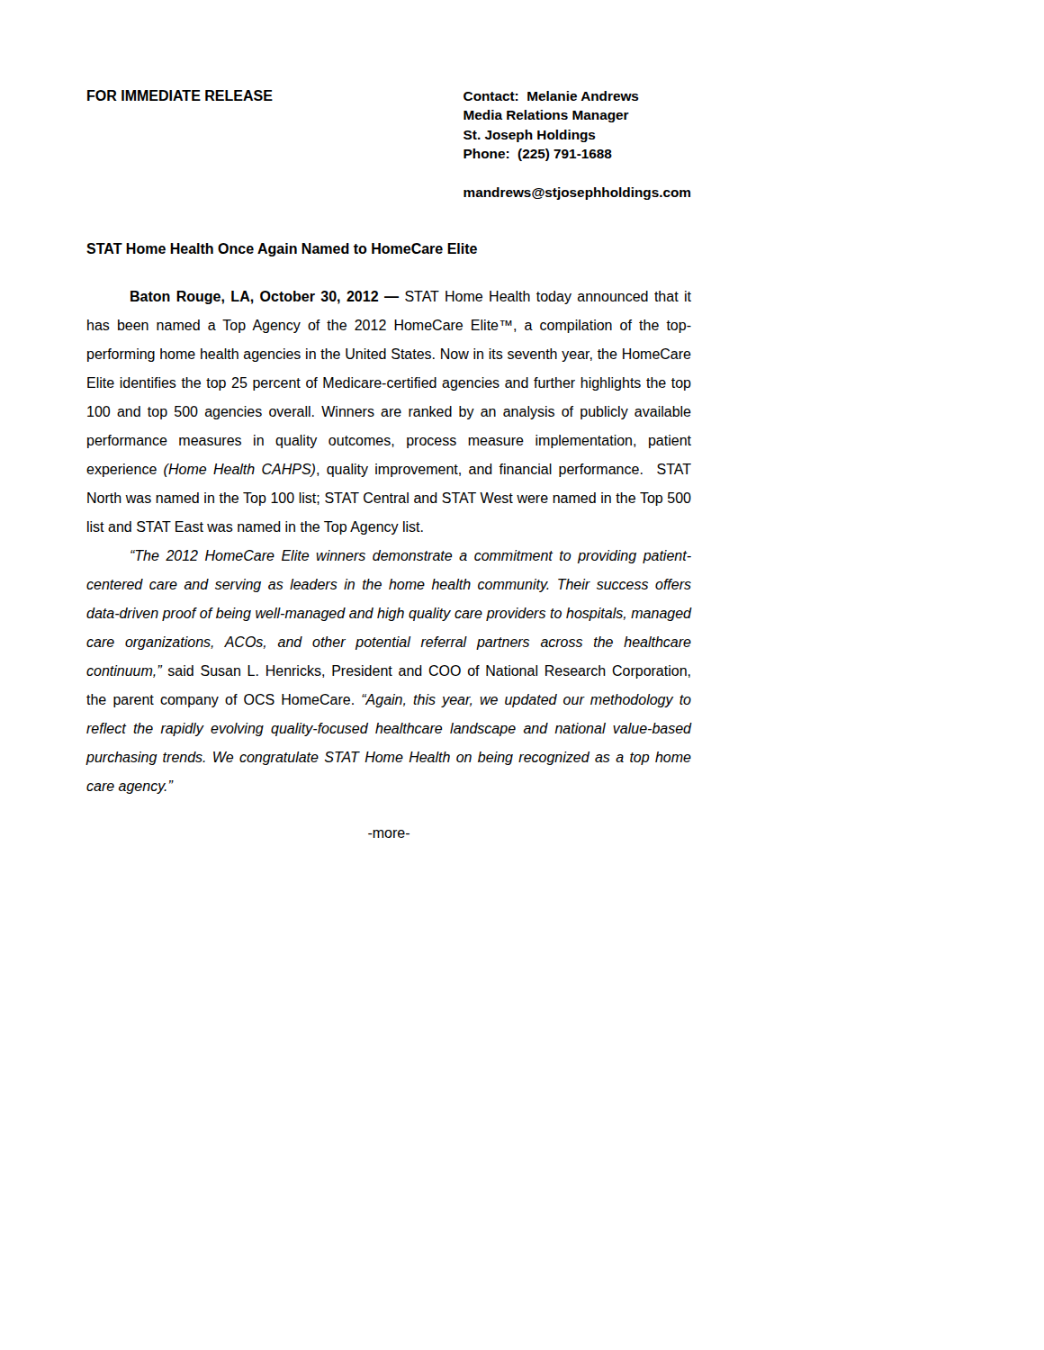FOR IMMEDIATE RELEASE
Contact: Melanie Andrews
Media Relations Manager
St. Joseph Holdings
Phone: (225) 791-1688 mandrews@stjosephholdings.com
STAT Home Health Once Again Named to HomeCare Elite
Baton Rouge, LA, October 30, 2012 — STAT Home Health today announced that it has been named a Top Agency of the 2012 HomeCare Elite™, a compilation of the top-performing home health agencies in the United States. Now in its seventh year, the HomeCare Elite identifies the top 25 percent of Medicare-certified agencies and further highlights the top 100 and top 500 agencies overall. Winners are ranked by an analysis of publicly available performance measures in quality outcomes, process measure implementation, patient experience (Home Health CAHPS), quality improvement, and financial performance. STAT North was named in the Top 100 list; STAT Central and STAT West were named in the Top 500 list and STAT East was named in the Top Agency list.
“The 2012 HomeCare Elite winners demonstrate a commitment to providing patient-centered care and serving as leaders in the home health community. Their success offers data-driven proof of being well-managed and high quality care providers to hospitals, managed care organizations, ACOs, and other potential referral partners across the healthcare continuum,” said Susan L. Henricks, President and COO of National Research Corporation, the parent company of OCS HomeCare. “Again, this year, we updated our methodology to reflect the rapidly evolving quality-focused healthcare landscape and national value-based purchasing trends. We congratulate STAT Home Health on being recognized as a top home care agency.”
-more-